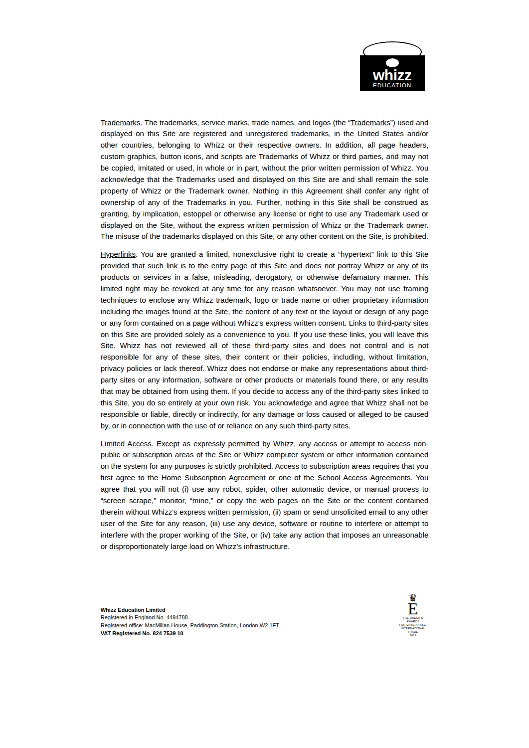whizz
EDUCATION
Trademarks. The trademarks, service marks, trade names, and logos (the “Trademarks”) used and displayed on this Site are registered and unregistered trademarks, in the United States and/or other countries, belonging to Whizz or their respective owners. In addition, all page headers, custom graphics, button icons, and scripts are Trademarks of Whizz or third parties, and may not be copied, imitated or used, in whole or in part, without the prior written permission of Whizz. You acknowledge that the Trademarks used and displayed on this Site are and shall remain the sole property of Whizz or the Trademark owner. Nothing in this Agreement shall confer any right of ownership of any of the Trademarks in you. Further, nothing in this Site shall be construed as granting, by implication, estoppel or otherwise any license or right to use any Trademark used or displayed on the Site, without the express written permission of Whizz or the Trademark owner. The misuse of the trademarks displayed on this Site, or any other content on the Site, is prohibited.
Hyperlinks. You are granted a limited, nonexclusive right to create a “hypertext” link to this Site provided that such link is to the entry page of this Site and does not portray Whizz or any of its products or services in a false, misleading, derogatory, or otherwise defamatory manner. This limited right may be revoked at any time for any reason whatsoever. You may not use framing techniques to enclose any Whizz trademark, logo or trade name or other proprietary information including the images found at the Site, the content of any text or the layout or design of any page or any form contained on a page without Whizz’s express written consent. Links to third-party sites on this Site are provided solely as a convenience to you. If you use these links, you will leave this Site. Whizz has not reviewed all of these third-party sites and does not control and is not responsible for any of these sites, their content or their policies, including, without limitation, privacy policies or lack thereof. Whizz does not endorse or make any representations about third-party sites or any information, software or other products or materials found there, or any results that may be obtained from using them. If you decide to access any of the third-party sites linked to this Site, you do so entirely at your own risk. You acknowledge and agree that Whizz shall not be responsible or liable, directly or indirectly, for any damage or loss caused or alleged to be caused by, or in connection with the use of or reliance on any such third-party sites.
Limited Access. Except as expressly permitted by Whizz, any access or attempt to access non-public or subscription areas of the Site or Whizz computer system or other information contained on the system for any purposes is strictly prohibited. Access to subscription areas requires that you first agree to the Home Subscription Agreement or one of the School Access Agreements. You agree that you will not (i) use any robot, spider, other automatic device, or manual process to “screen scrape,” monitor, “mine,” or copy the web pages on the Site or the content contained therein without Whizz’s express written permission, (ii) spam or send unsolicited email to any other user of the Site for any reason, (iii) use any device, software or routine to interfere or attempt to interfere with the proper working of the Site, or (iv) take any action that imposes an unreasonable or disproportionately large load on Whizz’s infrastructure.
Whizz Education Limited
Registered in England No. 4494788
Registered office: MacMillan House, Paddington Station, London W2 1FT
VAT Registered No. 824 7539 10
♛
E
THE QUEEN'S AWARDS
FOR ENTERPRISE:
INTERNATIONAL TRADE
2012